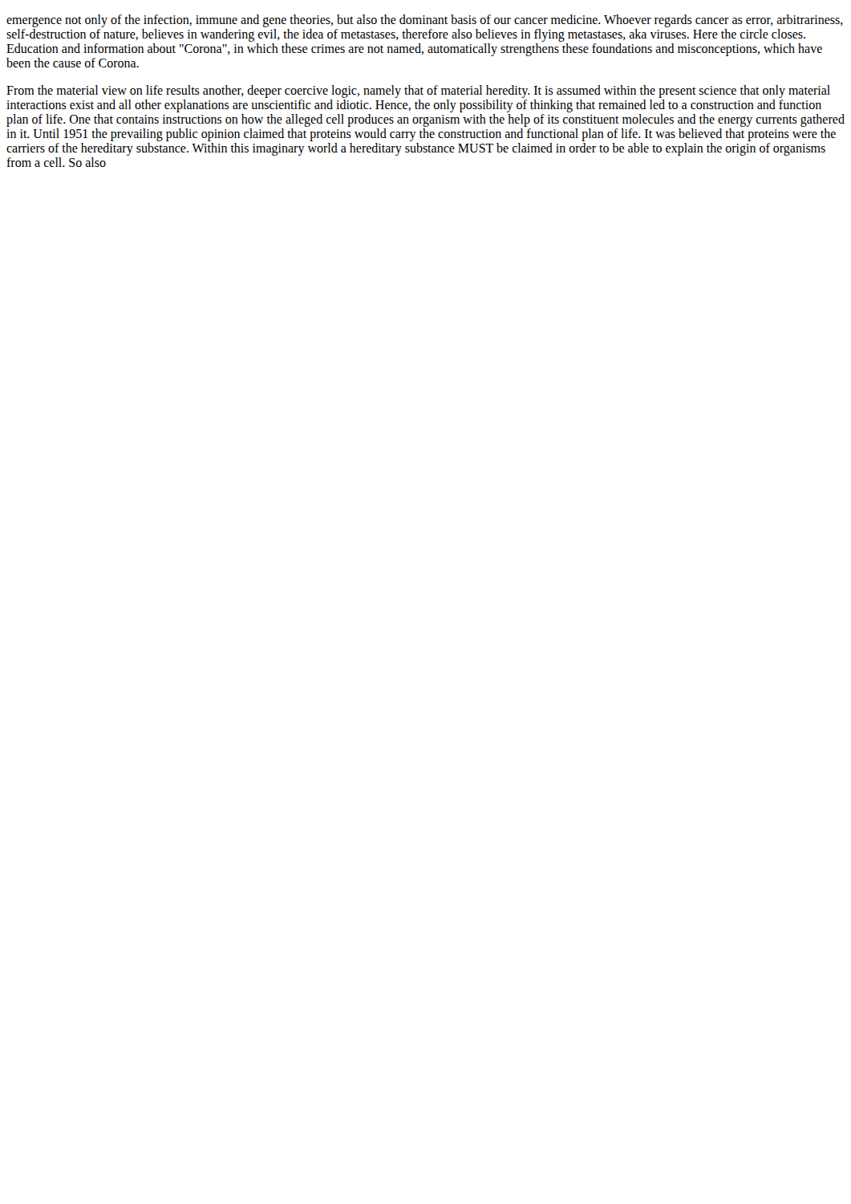emergence not only of the infection, immune and gene theories, but also the dominant basis of our cancer medicine. Whoever regards cancer as error, arbitrariness, self-destruction of nature, believes in wandering evil, the idea of metastases, therefore also believes in flying metastases, aka viruses. Here the circle closes. Education and information about "Corona", in which these crimes are not named, automatically strengthens these foundations and misconceptions, which have been the cause of Corona.
From the material view on life results another, deeper coercive logic, namely that of material heredity. It is assumed within the present science that only material interactions exist and all other explanations are unscientific and idiotic. Hence, the only possibility of thinking that remained led to a construction and function plan of life. One that contains instructions on how the alleged cell produces an organism with the help of its constituent molecules and the energy currents gathered in it. Until 1951 the prevailing public opinion claimed that proteins would carry the construction and functional plan of life. It was believed that proteins were the carriers of the hereditary substance. Within this imaginary world a hereditary substance MUST be claimed in order to be able to explain the origin of organisms from a cell. So also